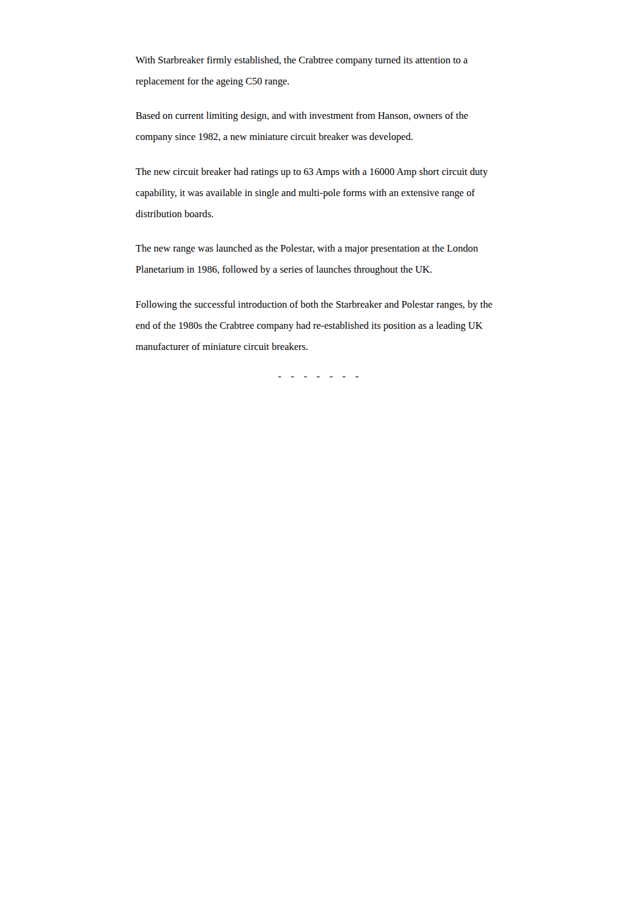With Starbreaker firmly established, the Crabtree company turned its attention to a replacement for the ageing C50 range.
Based on current limiting design, and with investment from Hanson, owners of the company since 1982, a new miniature circuit breaker was developed.
The new circuit breaker had ratings up to 63 Amps with a 16000 Amp short circuit duty capability, it was available in single and multi-pole forms with an extensive range of distribution boards.
The new range was launched as the Polestar, with a major presentation at the London Planetarium in 1986, followed by a series of launches throughout the UK.
Following the successful introduction of both the Starbreaker and Polestar ranges, by the end of the 1980s the Crabtree company had re-established its position as a leading UK manufacturer of miniature circuit breakers.
- - - - - - -